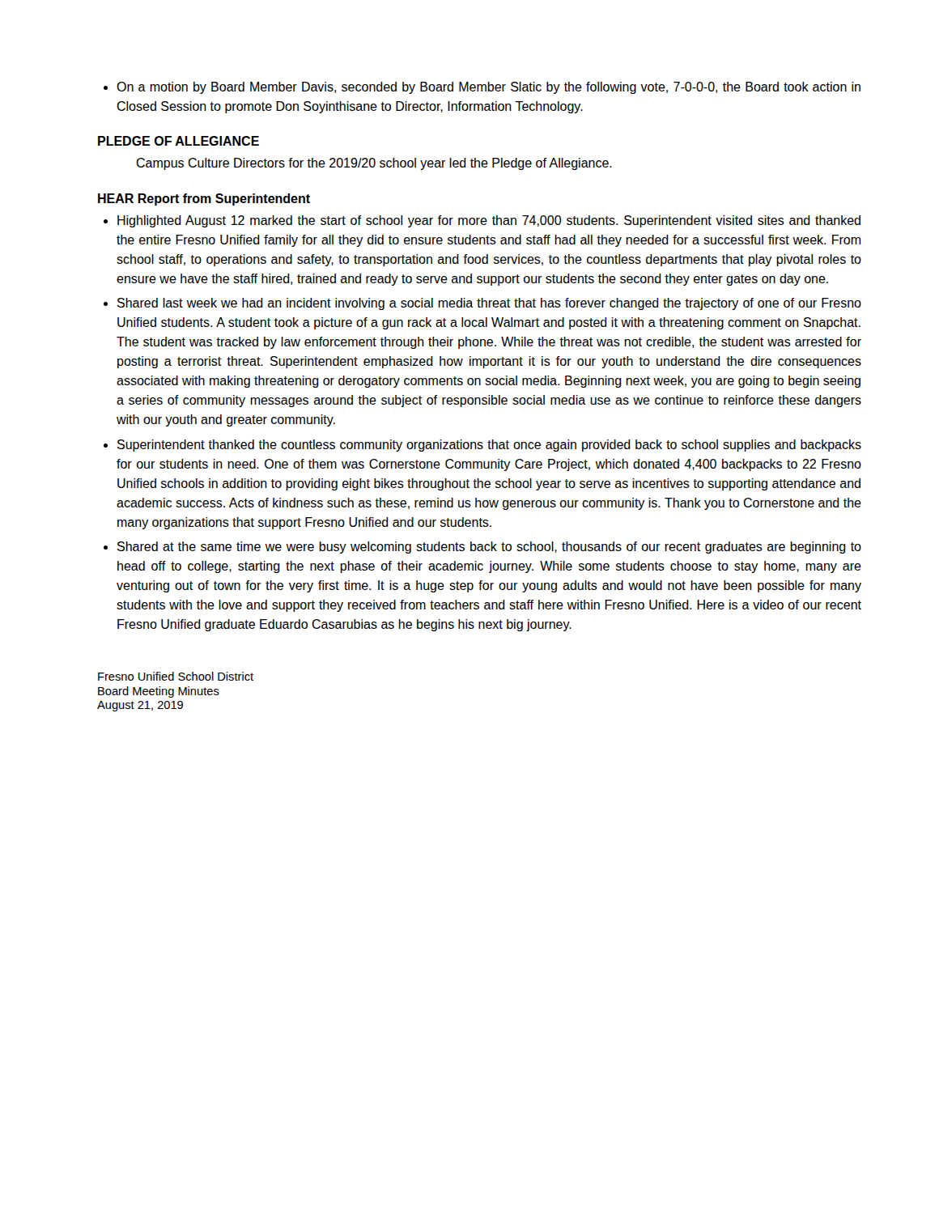On a motion by Board Member Davis, seconded by Board Member Slatic by the following vote, 7-0-0-0, the Board took action in Closed Session to promote Don Soyinthisane to Director, Information Technology.
PLEDGE OF ALLEGIANCE
Campus Culture Directors for the 2019/20 school year led the Pledge of Allegiance.
HEAR Report from Superintendent
Highlighted August 12 marked the start of school year for more than 74,000 students. Superintendent visited sites and thanked the entire Fresno Unified family for all they did to ensure students and staff had all they needed for a successful first week. From school staff, to operations and safety, to transportation and food services, to the countless departments that play pivotal roles to ensure we have the staff hired, trained and ready to serve and support our students the second they enter gates on day one.
Shared last week we had an incident involving a social media threat that has forever changed the trajectory of one of our Fresno Unified students. A student took a picture of a gun rack at a local Walmart and posted it with a threatening comment on Snapchat. The student was tracked by law enforcement through their phone. While the threat was not credible, the student was arrested for posting a terrorist threat. Superintendent emphasized how important it is for our youth to understand the dire consequences associated with making threatening or derogatory comments on social media. Beginning next week, you are going to begin seeing a series of community messages around the subject of responsible social media use as we continue to reinforce these dangers with our youth and greater community.
Superintendent thanked the countless community organizations that once again provided back to school supplies and backpacks for our students in need. One of them was Cornerstone Community Care Project, which donated 4,400 backpacks to 22 Fresno Unified schools in addition to providing eight bikes throughout the school year to serve as incentives to supporting attendance and academic success. Acts of kindness such as these, remind us how generous our community is. Thank you to Cornerstone and the many organizations that support Fresno Unified and our students.
Shared at the same time we were busy welcoming students back to school, thousands of our recent graduates are beginning to head off to college, starting the next phase of their academic journey. While some students choose to stay home, many are venturing out of town for the very first time. It is a huge step for our young adults and would not have been possible for many students with the love and support they received from teachers and staff here within Fresno Unified. Here is a video of our recent Fresno Unified graduate Eduardo Casarubias as he begins his next big journey.
Fresno Unified School District
Board Meeting Minutes
August 21, 2019